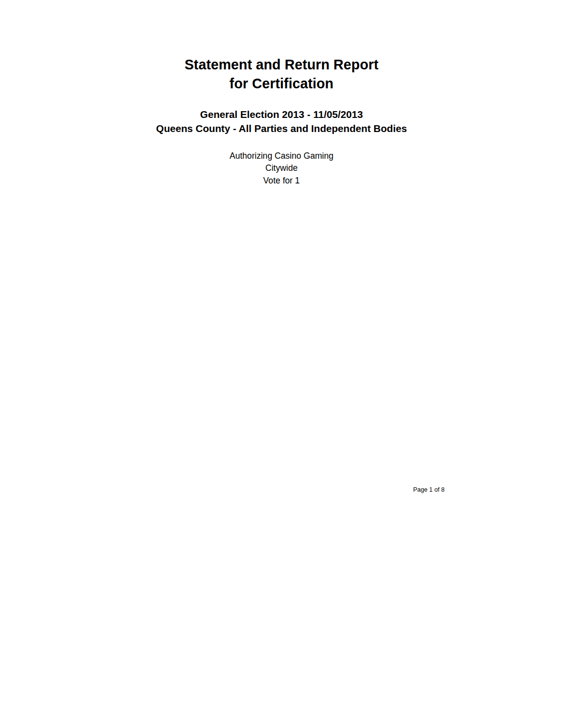Statement and Return Report
for Certification
General Election 2013 - 11/05/2013
Queens County - All Parties and Independent Bodies
Authorizing Casino Gaming
Citywide
Vote for 1
Page 1 of 8